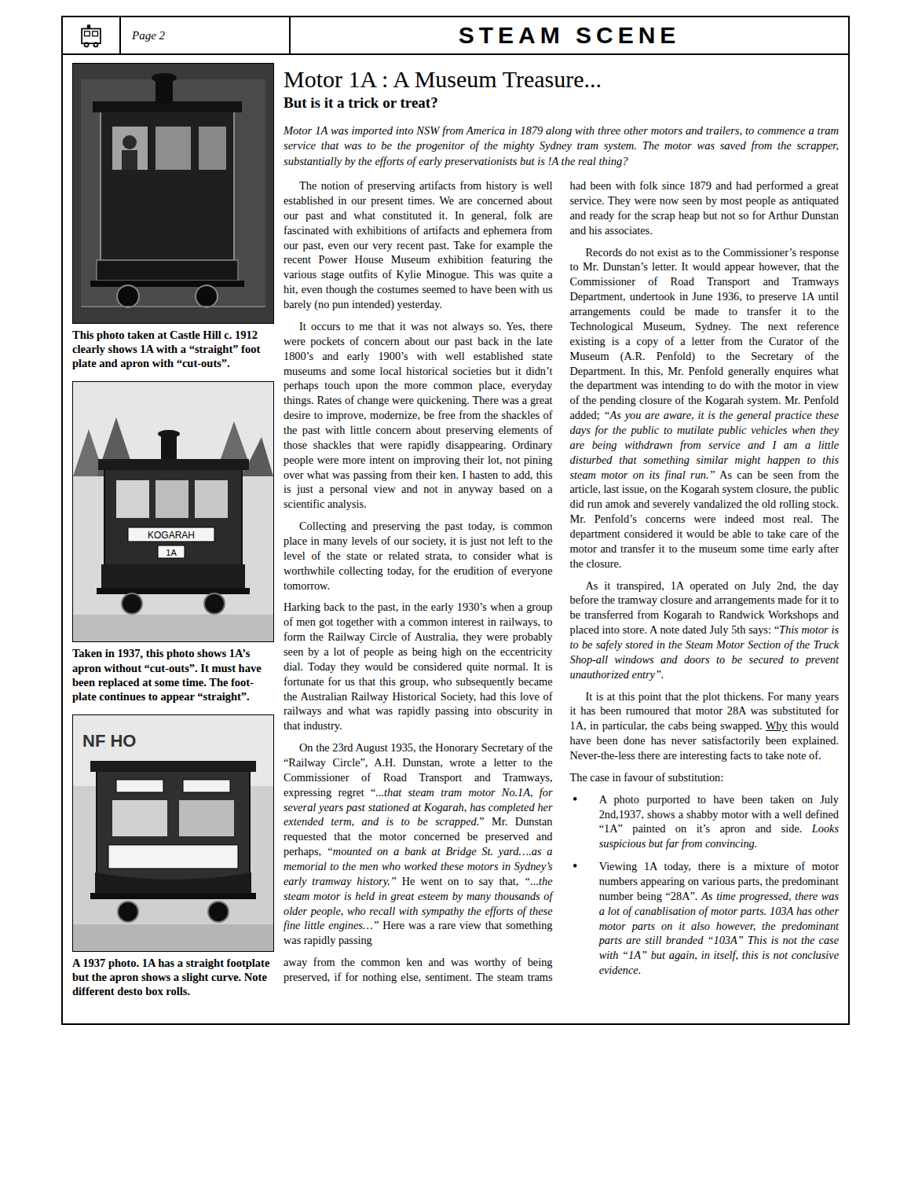Page 2
STEAM SCENE
This photo taken at Castle Hill c. 1912 clearly shows 1A with a “straight” foot plate and apron with “cut-outs”.
KOGARAH 1A
Taken in 1937, this photo shows 1A’s apron without “cut-outs”. It must have been replaced at some time. The foot-plate continues to appear “straight”.
NF HO
A 1937 photo. 1A has a straight footplate but the apron shows a slight curve. Note different desto box rolls.
Motor 1A : A Museum Treasure...
But is it a trick or treat?
Motor 1A was imported into NSW from America in 1879 along with three other motors and trailers, to commence a tram service that was to be the progenitor of the mighty Sydney tram system. The motor was saved from the scrapper, substantially by the efforts of early preservationists but is !A the real thing?
The notion of preserving artifacts from history is well established in our present times. We are concerned about our past and what constituted it. In general, folk are fascinated with exhibitions of artifacts and ephemera from our past, even our very recent past. Take for example the recent Power House Museum exhibition featuring the various stage outfits of Kylie Minogue. This was quite a hit, even though the costumes seemed to have been with us barely (no pun intended) yesterday.
It occurs to me that it was not always so. Yes, there were pockets of concern about our past back in the late 1800’s and early 1900’s with well established state museums and some local historical societies but it didn’t perhaps touch upon the more common place, everyday things. Rates of change were quickening. There was a great desire to improve, modernize, be free from the shackles of the past with little concern about preserving elements of those shackles that were rapidly disappearing. Ordinary people were more intent on improving their lot, not pining over what was passing from their ken. I hasten to add, this is just a personal view and not in anyway based on a scientific analysis.
Collecting and preserving the past today, is common place in many levels of our society, it is just not left to the level of the state or related strata, to consider what is worthwhile collecting today, for the erudition of everyone tomorrow.
Harking back to the past, in the early 1930’s when a group of men got together with a common interest in railways, to form the Railway Circle of Australia, they were probably seen by a lot of people as being high on the eccentricity dial. Today they would be considered quite normal. It is fortunate for us that this group, who subsequently became the Australian Railway Historical Society, had this love of railways and what was rapidly passing into obscurity in that industry.
On the 23rd August 1935, the Honorary Secretary of the “Railway Circle”, A.H. Dunstan, wrote a letter to the Commissioner of Road Transport and Tramways, expressing regret “...that steam tram motor No.1A, for several years past stationed at Kogarah, has completed her extended term, and is to be scrapped.” Mr. Dunstan requested that the motor concerned be preserved and perhaps, “mounted on a bank at Bridge St. yard….as a memorial to the men who worked these motors in Sydney’s early tramway history.” He went on to say that, “...the steam motor is held in great esteem by many thousands of older people, who recall with sympathy the efforts of these fine little engines…” Here was a rare view that something was rapidly passing
away from the common ken and was worthy of being preserved, if for nothing else, sentiment. The steam trams had been with folk since 1879 and had performed a great service. They were now seen by most people as antiquated and ready for the scrap heap but not so for Arthur Dunstan and his associates.
Records do not exist as to the Commissioner’s response to Mr. Dunstan’s letter. It would appear however, that the Commissioner of Road Transport and Tramways Department, undertook in June 1936, to preserve 1A until arrangements could be made to transfer it to the Technological Museum, Sydney. The next reference existing is a copy of a letter from the Curator of the Museum (A.R. Penfold) to the Secretary of the Department. In this, Mr. Penfold generally enquires what the department was intending to do with the motor in view of the pending closure of the Kogarah system. Mr. Penfold added; “As you are aware, it is the general practice these days for the public to mutilate public vehicles when they are being withdrawn from service and I am a little disturbed that something similar might happen to this steam motor on its final run.” As can be seen from the article, last issue, on the Kogarah system closure, the public did run amok and severely vandalized the old rolling stock. Mr. Penfold’s concerns were indeed most real. The department considered it would be able to take care of the motor and transfer it to the museum some time early after the closure.
As it transpired, 1A operated on July 2nd, the day before the tramway closure and arrangements made for it to be transferred from Kogarah to Randwick Workshops and placed into store. A note dated July 5th says: “This motor is to be safely stored in the Steam Motor Section of the Truck Shop-all windows and doors to be secured to prevent unauthorized entry”.
It is at this point that the plot thickens. For many years it has been rumoured that motor 28A was substituted for 1A, in particular, the cabs being swapped. Why this would have been done has never satisfactorily been explained. Never-the-less there are interesting facts to take note of.
The case in favour of substitution:
A photo purported to have been taken on July 2nd,1937, shows a shabby motor with a well defined “1A” painted on it’s apron and side. Looks suspicious but far from convincing.
Viewing 1A today, there is a mixture of motor numbers appearing on various parts, the predominant number being “28A”. As time progressed, there was a lot of canablisation of motor parts. 103A has other motor parts on it also however, the predominant parts are still branded “103A” This is not the case with “1A” but again, in itself, this is not conclusive evidence.